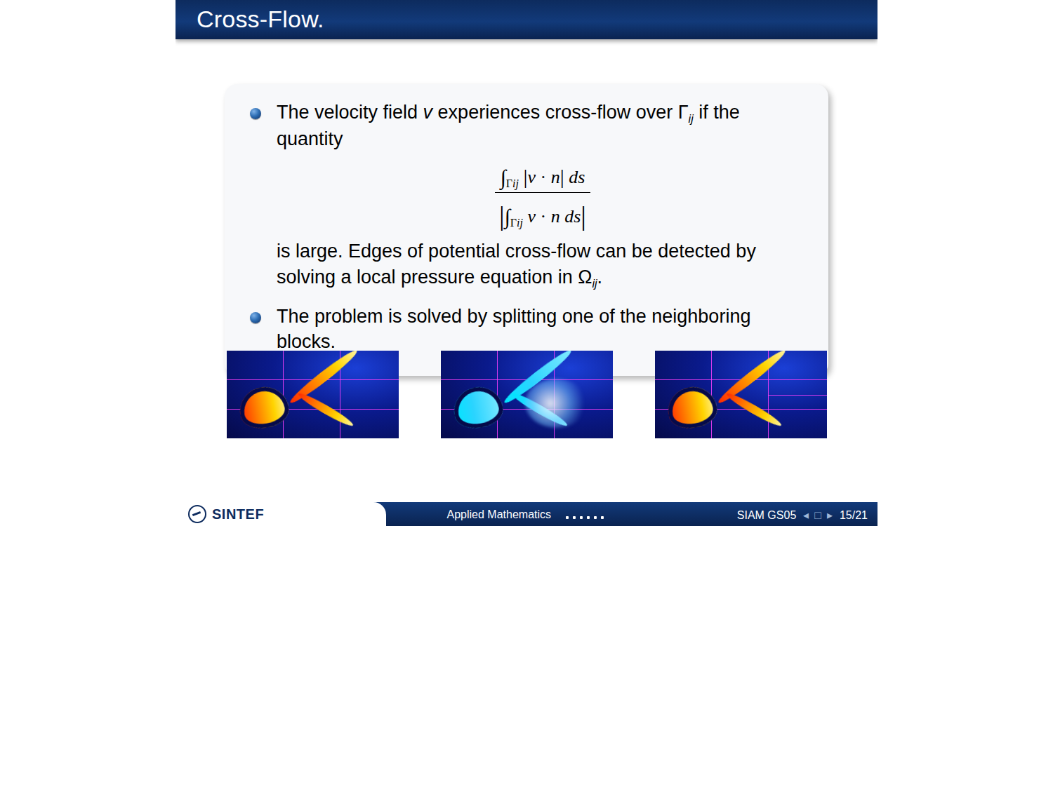Cross-Flow.
The velocity field v experiences cross-flow over Γij if the quantity
∫Γij |v · n| ds |∫Γij v · n ds|
is large. Edges of potential cross-flow can be detected by solving a local pressure equation in Ωij.
The problem is solved by splitting one of the neighboring blocks.
SINTEF
Applied Mathematics
SIAM GS05 15/21